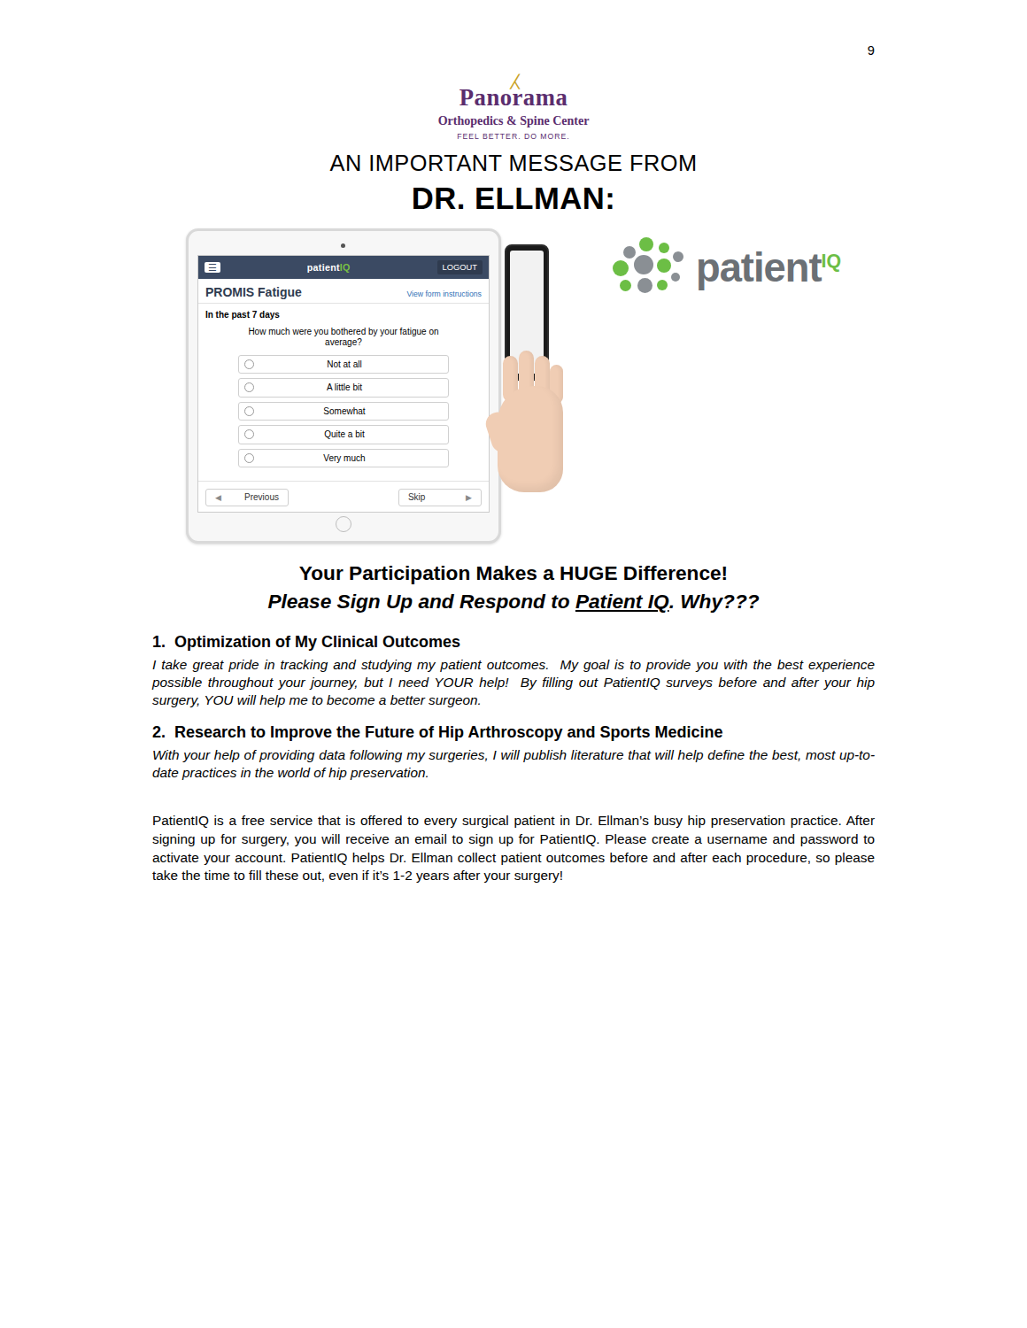9
⁁
Panorama
Orthopedics & Spine Center
FEEL BETTER. DO MORE.
AN IMPORTANT MESSAGE FROM
DR. ELLMAN:
☰ patientIQ LOGOUT
PROMIS Fatigue View form instructions
In the past 7 days
How much were you bothered by your fatigue on average?
Not at all
A little bit
Somewhat
Quite a bit
Very much
◀ Previous Skip ▶
patientIQ
Your Participation Makes a HUGE Difference!
Please Sign Up and Respond to Patient IQ. Why???
1. Optimization of My Clinical Outcomes
I take great pride in tracking and studying my patient outcomes. My goal is to provide you with the best experience possible throughout your journey, but I need YOUR help! By filling out PatientIQ surveys before and after your hip surgery, YOU will help me to become a better surgeon.
2. Research to Improve the Future of Hip Arthroscopy and Sports Medicine
With your help of providing data following my surgeries, I will publish literature that will help define the best, most up-to-date practices in the world of hip preservation.
PatientIQ is a free service that is offered to every surgical patient in Dr. Ellman’s busy hip preservation practice. After signing up for surgery, you will receive an email to sign up for PatientIQ. Please create a username and password to activate your account. PatientIQ helps Dr. Ellman collect patient outcomes before and after each procedure, so please take the time to fill these out, even if it’s 1-2 years after your surgery!